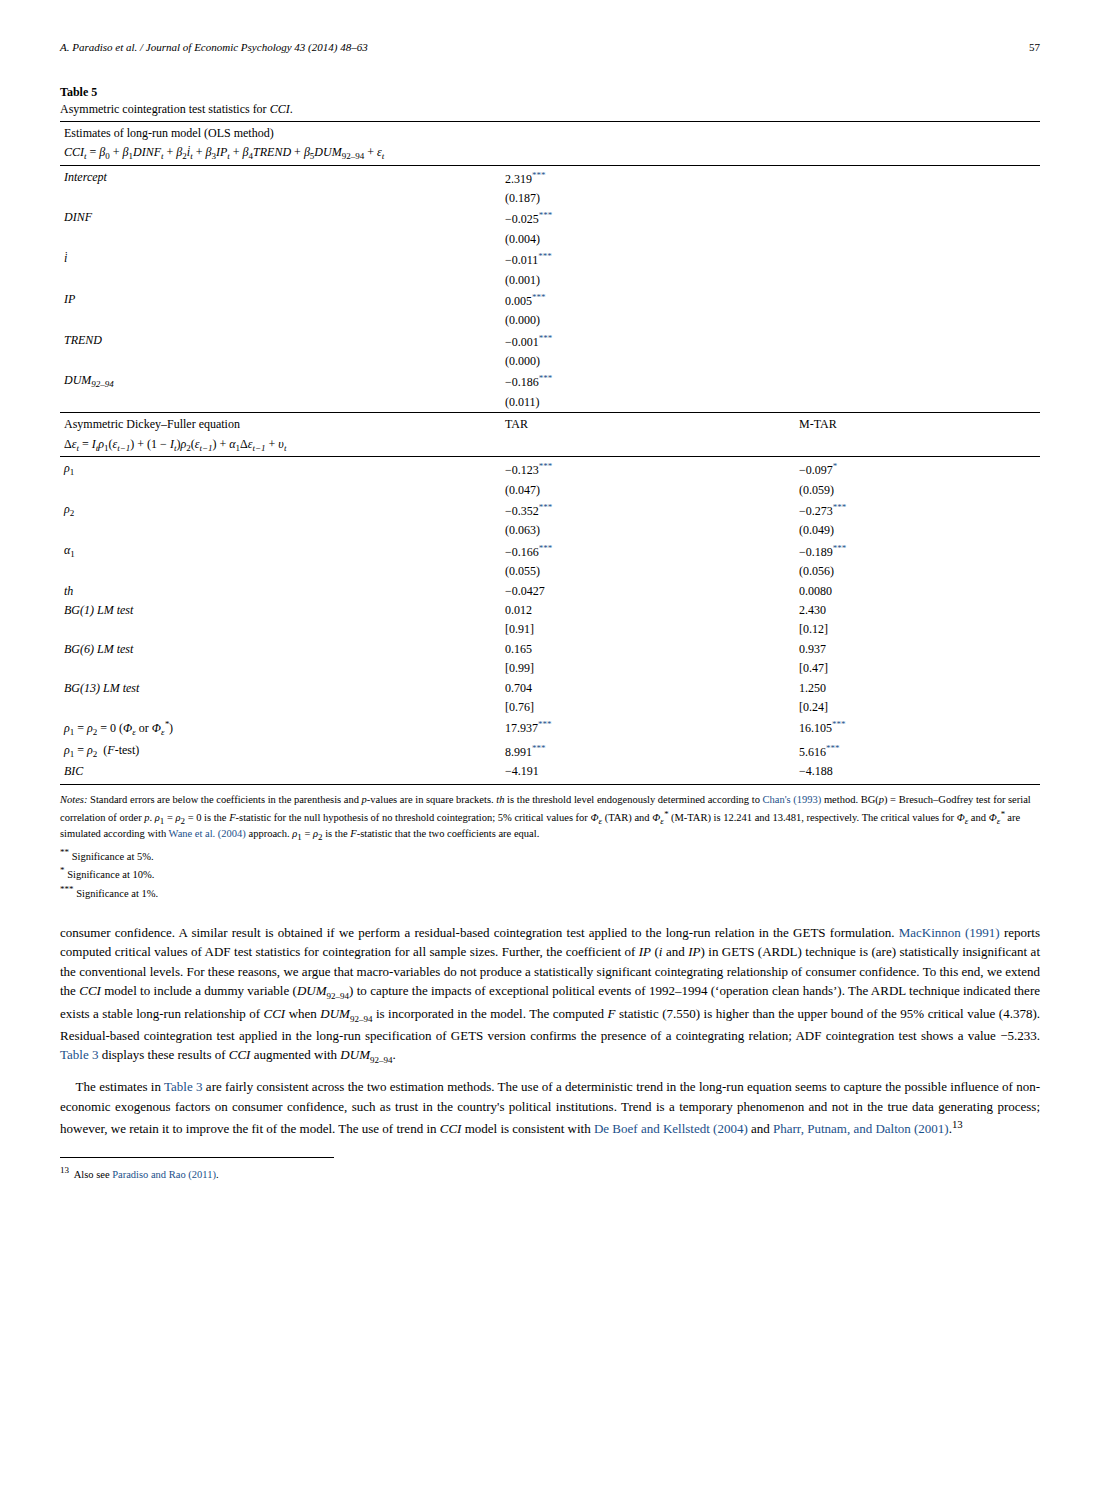A. Paradiso et al. / Journal of Economic Psychology 43 (2014) 48–63 57
Table 5
Asymmetric cointegration test statistics for CCI.
| Estimates of long-run model (OLS method) |
| CCI t = β 0 + β 1 DINF t + β 2 i̇ t + β 3 IP t + β 4 TREND + β 5 DUM 92–94 + ε t |
| Intercept | 2.319 *** | |
| | (0.187) | |
| DINF | −0.025 *** | |
| | (0.004) | |
| i̇ | −0.011 *** | |
| | (0.001) | |
| IP | 0.005 *** | |
| | (0.000) | |
| TREND | −0.001 *** | |
| | (0.000) | |
| DUM 92–94 | −0.186 *** | |
| | (0.011) | |
| Asymmetric Dickey–Fuller equation | TAR | M-TAR |
| Δ ε t = I t ρ 1 ( ε t−1 ) + (1 − I t ) ρ 2 ( ε t−1 ) + α 1 Δ ε t−1 + υ t |
| ρ 1 | −0.123 *** | −0.097 * |
| | (0.047) | (0.059) |
| ρ 2 | −0.352 *** | −0.273 *** |
| | (0.063) | (0.049) |
| α 1 | −0.166 *** | −0.189 *** |
| | (0.055) | (0.056) |
| th | −0.0427 | 0.0080 |
| BG(1) LM test | 0.012 | 2.430 |
| | [0.91] | [0.12] |
| BG(6) LM test | 0.165 | 0.937 |
| | [0.99] | [0.47] |
| BG(13) LM test | 0.704 | 1.250 |
| | [0.76] | [0.24] |
| ρ 1 = ρ 2 = 0 ( Φ ε or Φ ε * ) | 17.937 *** | 16.105 *** |
| ρ 1 = ρ 2 ( F -test) | 8.991 *** | 5.616 *** |
| BIC | −4.191 | −4.188 |
Notes: Standard errors are below the coefficients in the parenthesis and p-values are in square brackets. th is the threshold level endogenously determined according to Chan's (1993) method. BG(p) = Bresuch–Godfrey test for serial correlation of order p. ρ 1 = ρ 2 = 0 is the F-statistic for the null hypothesis of no threshold cointegration; 5% critical values for Φε (TAR) and Φε* (M-TAR) is 12.241 and 13.481, respectively. The critical values for Φε and Φε* are simulated according with Wane et al. (2004) approach. ρ 1 = ρ 2 is the F-statistic that the two coefficients are equal.
** Significance at 5%.
* Significance at 10%.
*** Significance at 1%.
consumer confidence. A similar result is obtained if we perform a residual-based cointegration test applied to the long-run relation in the GETS formulation. MacKinnon (1991) reports computed critical values of ADF test statistics for cointegration for all sample sizes. Further, the coefficient of IP (i and IP) in GETS (ARDL) technique is (are) statistically insignificant at the conventional levels. For these reasons, we argue that macro-variables do not produce a statistically significant cointegrating relationship of consumer confidence. To this end, we extend the CCI model to include a dummy variable (DUM 92–94) to capture the impacts of exceptional political events of 1992–1994 (‘operation clean hands’). The ARDL technique indicated there exists a stable long-run relationship of CCI when DUM 92–94 is incorporated in the model. The computed F statistic (7.550) is higher than the upper bound of the 95% critical value (4.378). Residual-based cointegration test applied in the long-run specification of GETS version confirms the presence of a cointegrating relation; ADF cointegration test shows a value −5.233. Table 3 displays these results of CCI augmented with DUM 92–94.
The estimates in Table 3 are fairly consistent across the two estimation methods. The use of a deterministic trend in the long-run equation seems to capture the possible influence of non-economic exogenous factors on consumer confidence, such as trust in the country's political institutions. Trend is a temporary phenomenon and not in the true data generating process; however, we retain it to improve the fit of the model. The use of trend in CCI model is consistent with De Boef and Kellstedt (2004) and Pharr, Putnam, and Dalton (2001).13
13 Also see Paradiso and Rao (2011).